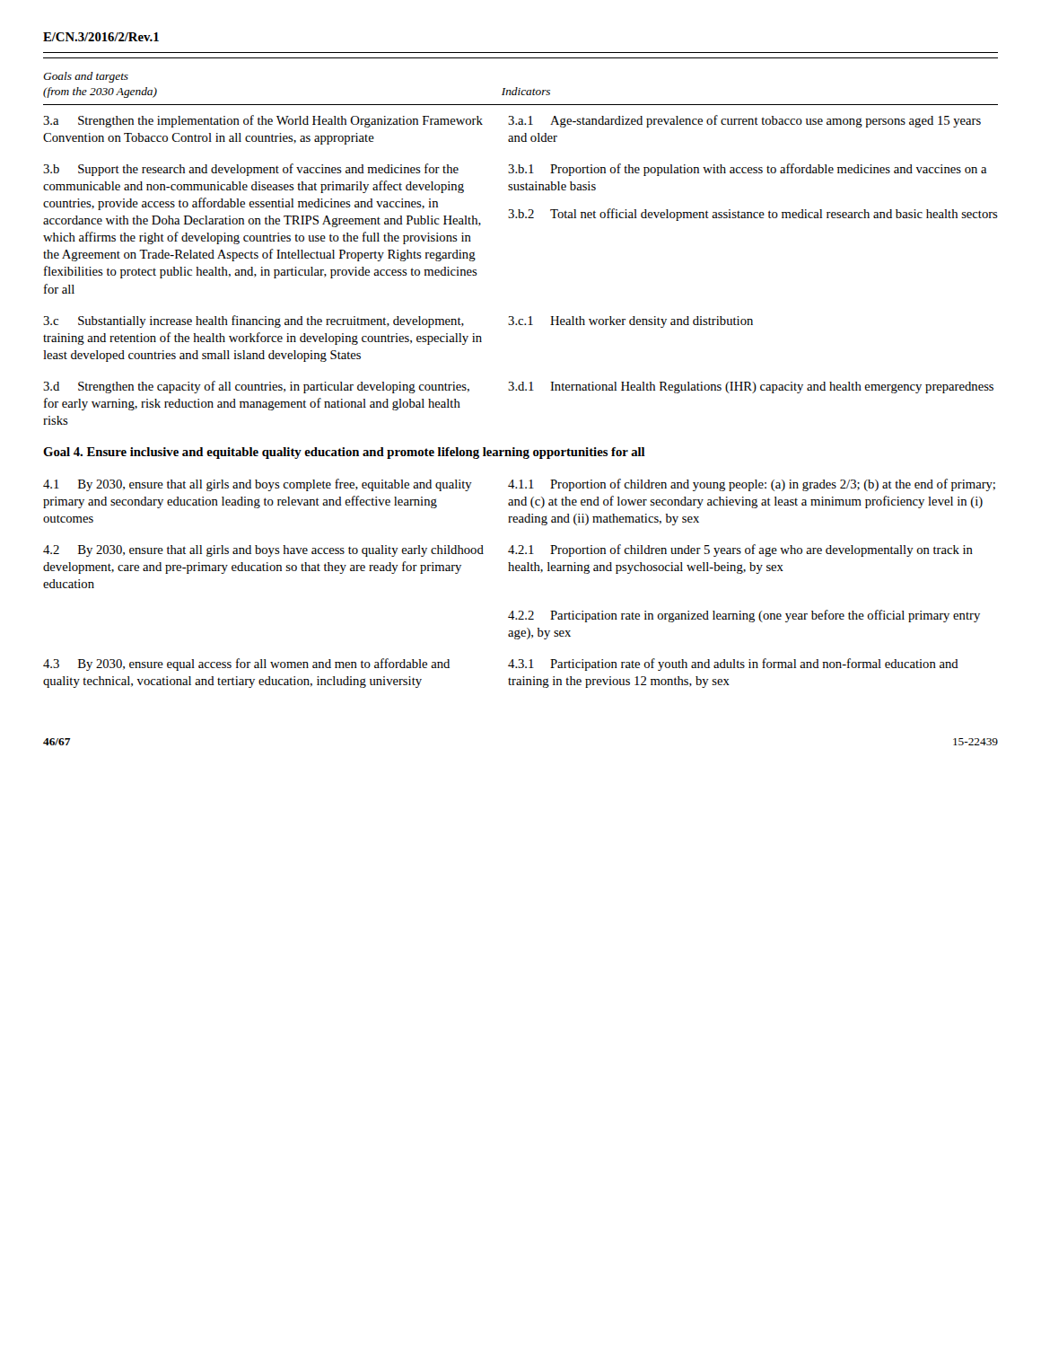E/CN.3/2016/2/Rev.1
| Goals and targets (from the 2030 Agenda) | Indicators |
| --- | --- |
| 3.a Strengthen the implementation of the World Health Organization Framework Convention on Tobacco Control in all countries, as appropriate | 3.a.1 Age-standardized prevalence of current tobacco use among persons aged 15 years and older |
| 3.b Support the research and development of vaccines and medicines for the communicable and non-communicable diseases that primarily affect developing countries, provide access to affordable essential medicines and vaccines, in accordance with the Doha Declaration on the TRIPS Agreement and Public Health, which affirms the right of developing countries to use to the full the provisions in the Agreement on Trade-Related Aspects of Intellectual Property Rights regarding flexibilities to protect public health, and, in particular, provide access to medicines for all | 3.b.1 Proportion of the population with access to affordable medicines and vaccines on a sustainable basis 3.b.2 Total net official development assistance to medical research and basic health sectors |
| 3.c Substantially increase health financing and the recruitment, development, training and retention of the health workforce in developing countries, especially in least developed countries and small island developing States | 3.c.1 Health worker density and distribution |
| 3.d Strengthen the capacity of all countries, in particular developing countries, for early warning, risk reduction and management of national and global health risks | 3.d.1 International Health Regulations (IHR) capacity and health emergency preparedness |
| Goal 4. Ensure inclusive and equitable quality education and promote lifelong learning opportunities for all |
| 4.1 By 2030, ensure that all girls and boys complete free, equitable and quality primary and secondary education leading to relevant and effective learning outcomes | 4.1.1 Proportion of children and young people: (a) in grades 2/3; (b) at the end of primary; and (c) at the end of lower secondary achieving at least a minimum proficiency level in (i) reading and (ii) mathematics, by sex |
| 4.2 By 2030, ensure that all girls and boys have access to quality early childhood development, care and pre-primary education so that they are ready for primary education | 4.2.1 Proportion of children under 5 years of age who are developmentally on track in health, learning and psychosocial well-being, by sex |
| | 4.2.2 Participation rate in organized learning (one year before the official primary entry age), by sex |
| 4.3 By 2030, ensure equal access for all women and men to affordable and quality technical, vocational and tertiary education, including university | 4.3.1 Participation rate of youth and adults in formal and non-formal education and training in the previous 12 months, by sex |
46/67 15-22439